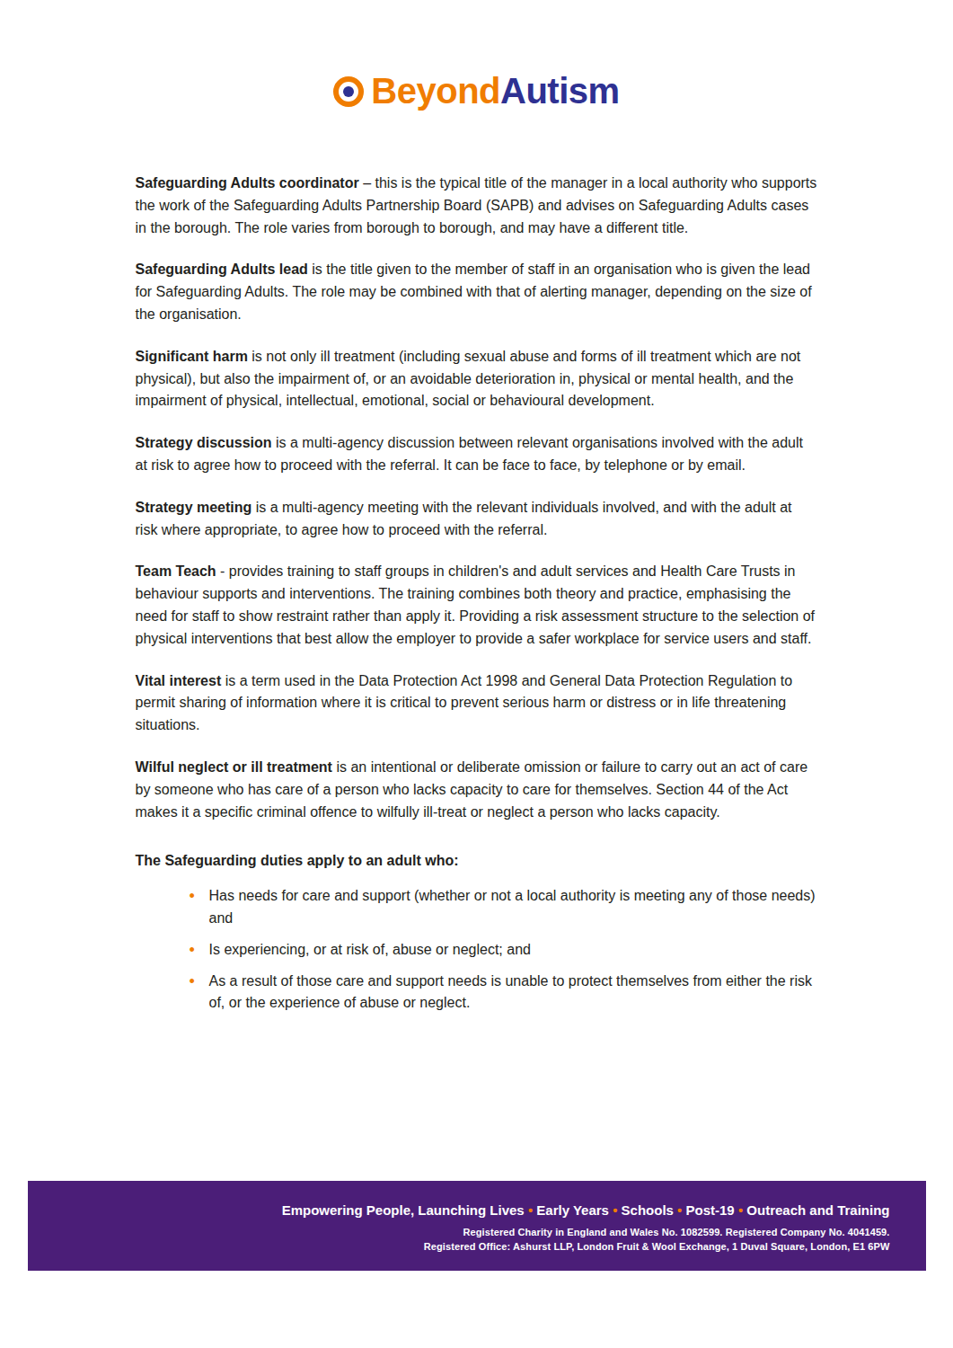Beyond Autism
Safeguarding Adults coordinator – this is the typical title of the manager in a local authority who supports the work of the Safeguarding Adults Partnership Board (SAPB) and advises on Safeguarding Adults cases in the borough. The role varies from borough to borough, and may have a different title.
Safeguarding Adults lead is the title given to the member of staff in an organisation who is given the lead for Safeguarding Adults. The role may be combined with that of alerting manager, depending on the size of the organisation.
Significant harm is not only ill treatment (including sexual abuse and forms of ill treatment which are not physical), but also the impairment of, or an avoidable deterioration in, physical or mental health, and the impairment of physical, intellectual, emotional, social or behavioural development.
Strategy discussion is a multi-agency discussion between relevant organisations involved with the adult at risk to agree how to proceed with the referral. It can be face to face, by telephone or by email.
Strategy meeting is a multi-agency meeting with the relevant individuals involved, and with the adult at risk where appropriate, to agree how to proceed with the referral.
Team Teach - provides training to staff groups in children's and adult services and Health Care Trusts in behaviour supports and interventions. The training combines both theory and practice, emphasising the need for staff to show restraint rather than apply it. Providing a risk assessment structure to the selection of physical interventions that best allow the employer to provide a safer workplace for service users and staff.
Vital interest is a term used in the Data Protection Act 1998 and General Data Protection Regulation to permit sharing of information where it is critical to prevent serious harm or distress or in life threatening situations.
Wilful neglect or ill treatment is an intentional or deliberate omission or failure to carry out an act of care by someone who has care of a person who lacks capacity to care for themselves. Section 44 of the Act makes it a specific criminal offence to wilfully ill-treat or neglect a person who lacks capacity.
The Safeguarding duties apply to an adult who:
Has needs for care and support (whether or not a local authority is meeting any of those needs) and
Is experiencing, or at risk of, abuse or neglect; and
As a result of those care and support needs is unable to protect themselves from either the risk of, or the experience of abuse or neglect.
Empowering People, Launching Lives • Early Years • Schools • Post-19 • Outreach and Training
Registered Charity in England and Wales No. 1082599. Registered Company No. 4041459.
Registered Office: Ashurst LLP, London Fruit & Wool Exchange, 1 Duval Square, London, E1 6PW